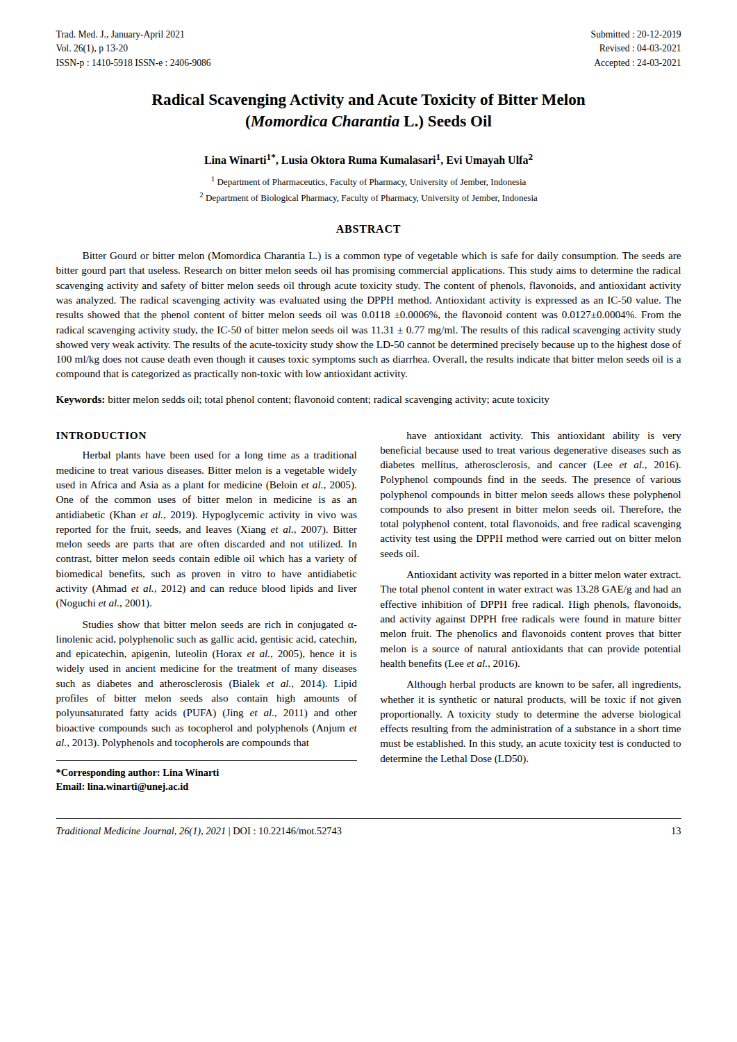Trad. Med. J., January-April 2021
Vol. 26(1), p 13-20
ISSN-p : 1410-5918 ISSN-e : 2406-9086
Submitted : 20-12-2019
Revised : 04-03-2021
Accepted : 24-03-2021
Radical Scavenging Activity and Acute Toxicity of Bitter Melon
(Momordica Charantia L.) Seeds Oil
Lina Winarti1*, Lusia Oktora Ruma Kumalasari1, Evi Umayah Ulfa2
1 Department of Pharmaceutics, Faculty of Pharmacy, University of Jember, Indonesia
2 Department of Biological Pharmacy, Faculty of Pharmacy, University of Jember, Indonesia
ABSTRACT
Bitter Gourd or bitter melon (Momordica Charantia L.) is a common type of vegetable which is safe for daily consumption. The seeds are bitter gourd part that useless. Research on bitter melon seeds oil has promising commercial applications. This study aims to determine the radical scavenging activity and safety of bitter melon seeds oil through acute toxicity study. The content of phenols, flavonoids, and antioxidant activity was analyzed. The radical scavenging activity was evaluated using the DPPH method. Antioxidant activity is expressed as an IC-50 value. The results showed that the phenol content of bitter melon seeds oil was 0.0118 ±0.0006%, the flavonoid content was 0.0127±0.0004%. From the radical scavenging activity study, the IC-50 of bitter melon seeds oil was 11.31 ± 0.77 mg/ml. The results of this radical scavenging activity study showed very weak activity. The results of the acute-toxicity study show the LD-50 cannot be determined precisely because up to the highest dose of 100 ml/kg does not cause death even though it causes toxic symptoms such as diarrhea. Overall, the results indicate that bitter melon seeds oil is a compound that is categorized as practically non-toxic with low antioxidant activity.
Keywords: bitter melon sedds oil; total phenol content; flavonoid content; radical scavenging activity; acute toxicity
INTRODUCTION
Herbal plants have been used for a long time as a traditional medicine to treat various diseases. Bitter melon is a vegetable widely used in Africa and Asia as a plant for medicine (Beloin et al., 2005). One of the common uses of bitter melon in medicine is as an antidiabetic (Khan et al., 2019). Hypoglycemic activity in vivo was reported for the fruit, seeds, and leaves (Xiang et al., 2007). Bitter melon seeds are parts that are often discarded and not utilized. In contrast, bitter melon seeds contain edible oil which has a variety of biomedical benefits, such as proven in vitro to have antidiabetic activity (Ahmad et al., 2012) and can reduce blood lipids and liver (Noguchi et al., 2001).
Studies show that bitter melon seeds are rich in conjugated α-linolenic acid, polyphenolic such as gallic acid, gentisic acid, catechin, and epicatechin, apigenin, luteolin (Horax et al., 2005), hence it is widely used in ancient medicine for the treatment of many diseases such as diabetes and atherosclerosis (Bialek et al., 2014). Lipid profiles of bitter melon seeds also contain high amounts of polyunsaturated fatty acids (PUFA) (Jing et al., 2011) and other bioactive compounds such as tocopherol and polyphenols (Anjum et al., 2013). Polyphenols and tocopherols are compounds that
*Corresponding author: Lina Winarti
Email: lina.winarti@unej.ac.id
have antioxidant activity. This antioxidant ability is very beneficial because used to treat various degenerative diseases such as diabetes mellitus, atherosclerosis, and cancer (Lee et al., 2016). Polyphenol compounds find in the seeds. The presence of various polyphenol compounds in bitter melon seeds allows these polyphenol compounds to also present in bitter melon seeds oil. Therefore, the total polyphenol content, total flavonoids, and free radical scavenging activity test using the DPPH method were carried out on bitter melon seeds oil.
Antioxidant activity was reported in a bitter melon water extract. The total phenol content in water extract was 13.28 GAE/g and had an effective inhibition of DPPH free radical. High phenols, flavonoids, and activity against DPPH free radicals were found in mature bitter melon fruit. The phenolics and flavonoids content proves that bitter melon is a source of natural antioxidants that can provide potential health benefits (Lee et al., 2016).
Although herbal products are known to be safer, all ingredients, whether it is synthetic or natural products, will be toxic if not given proportionally. A toxicity study to determine the adverse biological effects resulting from the administration of a substance in a short time must be established. In this study, an acute toxicity test is conducted to determine the Lethal Dose (LD50).
Traditional Medicine Journal, 26(1), 2021 | DOI : 10.22146/mot.52743
13